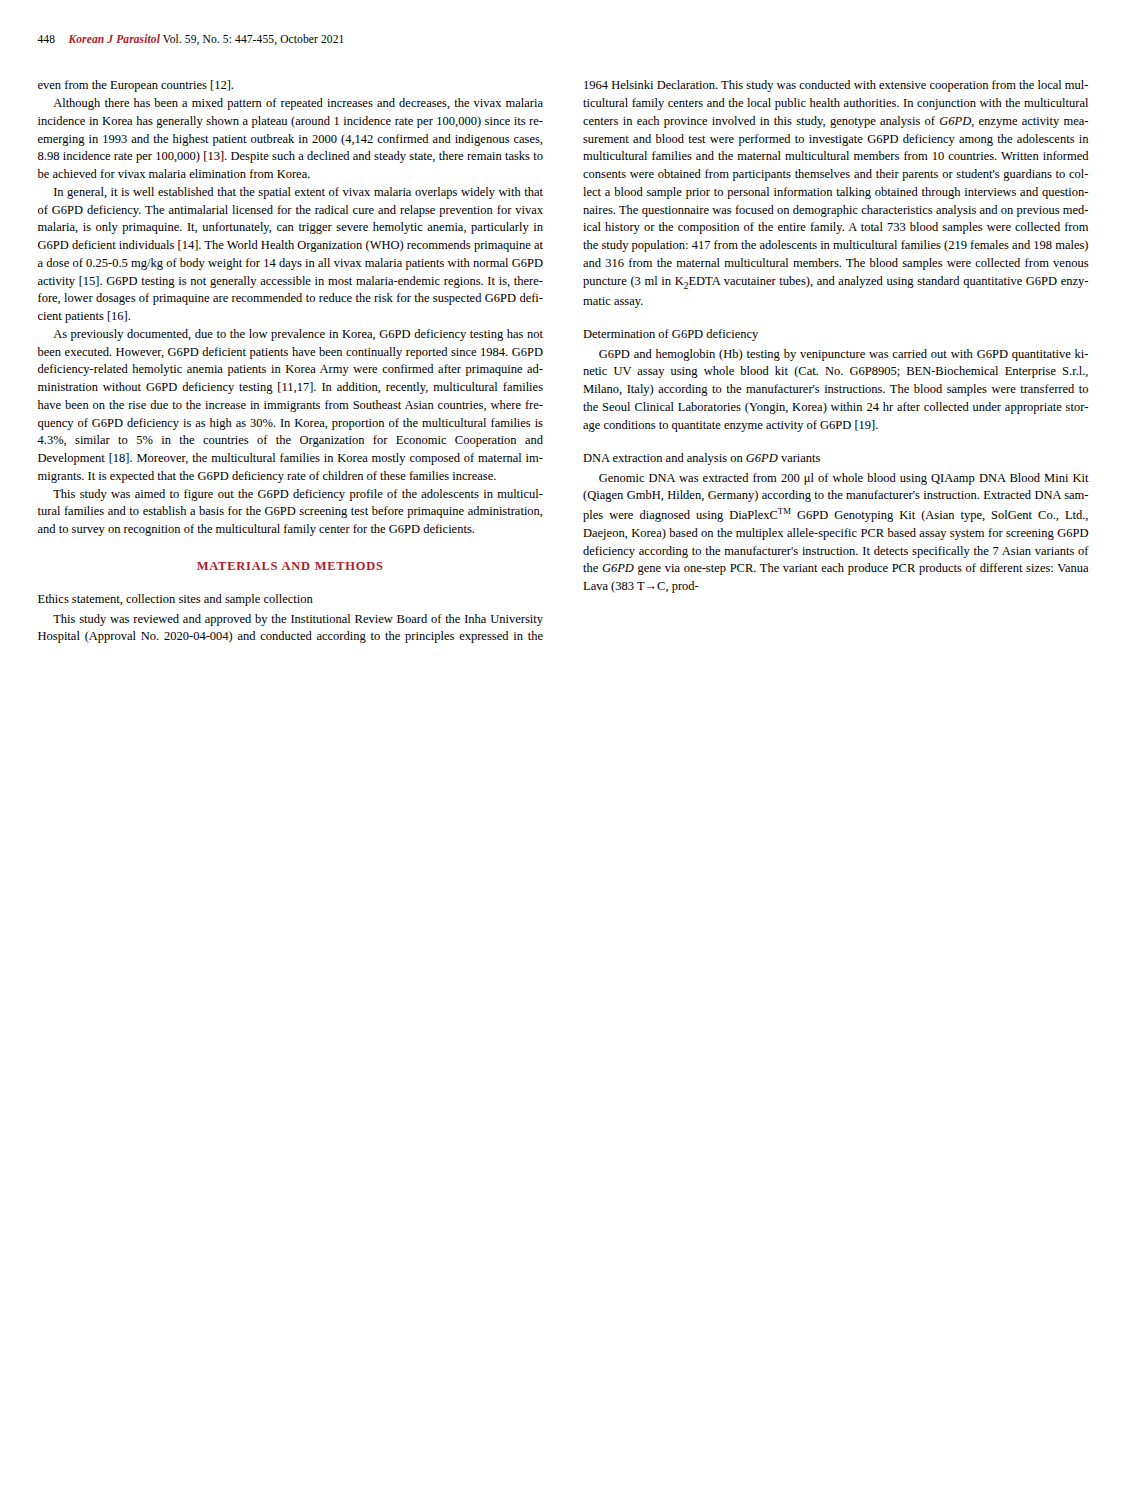448 Korean J Parasitol Vol. 59, No. 5: 447-455, October 2021
even from the European countries [12].
Although there has been a mixed pattern of repeated increases and decreases, the vivax malaria incidence in Korea has generally shown a plateau (around 1 incidence rate per 100,000) since its re-emerging in 1993 and the highest patient outbreak in 2000 (4,142 confirmed and indigenous cases, 8.98 incidence rate per 100,000) [13]. Despite such a declined and steady state, there remain tasks to be achieved for vivax malaria elimination from Korea.
In general, it is well established that the spatial extent of vivax malaria overlaps widely with that of G6PD deficiency. The antimalarial licensed for the radical cure and relapse prevention for vivax malaria, is only primaquine. It, unfortunately, can trigger severe hemolytic anemia, particularly in G6PD deficient individuals [14]. The World Health Organization (WHO) recommends primaquine at a dose of 0.25-0.5 mg/kg of body weight for 14 days in all vivax malaria patients with normal G6PD activity [15]. G6PD testing is not generally accessible in most malaria-endemic regions. It is, therefore, lower dosages of primaquine are recommended to reduce the risk for the suspected G6PD deficient patients [16].
As previously documented, due to the low prevalence in Korea, G6PD deficiency testing has not been executed. However, G6PD deficient patients have been continually reported since 1984. G6PD deficiency-related hemolytic anemia patients in Korea Army were confirmed after primaquine administration without G6PD deficiency testing [11,17]. In addition, recently, multicultural families have been on the rise due to the increase in immigrants from Southeast Asian countries, where frequency of G6PD deficiency is as high as 30%. In Korea, proportion of the multicultural families is 4.3%, similar to 5% in the countries of the Organization for Economic Cooperation and Development [18]. Moreover, the multicultural families in Korea mostly composed of maternal immigrants. It is expected that the G6PD deficiency rate of children of these families increase.
This study was aimed to figure out the G6PD deficiency profile of the adolescents in multicultural families and to establish a basis for the G6PD screening test before primaquine administration, and to survey on recognition of the multicultural family center for the G6PD deficients.
MATERIALS AND METHODS
Ethics statement, collection sites and sample collection
This study was reviewed and approved by the Institutional Review Board of the Inha University Hospital (Approval No. 2020-04-004) and conducted according to the principles expressed in the 1964 Helsinki Declaration. This study was conducted with extensive cooperation from the local multicultural family centers and the local public health authorities. In conjunction with the multicultural centers in each province involved in this study, genotype analysis of G6PD, enzyme activity measurement and blood test were performed to investigate G6PD deficiency among the adolescents in multicultural families and the maternal multicultural members from 10 countries. Written informed consents were obtained from participants themselves and their parents or student's guardians to collect a blood sample prior to personal information talking obtained through interviews and questionnaires. The questionnaire was focused on demographic characteristics analysis and on previous medical history or the composition of the entire family. A total 733 blood samples were collected from the study population: 417 from the adolescents in multicultural families (219 females and 198 males) and 316 from the maternal multicultural members. The blood samples were collected from venous puncture (3 ml in K2EDTA vacutainer tubes), and analyzed using standard quantitative G6PD enzymatic assay.
Determination of G6PD deficiency
G6PD and hemoglobin (Hb) testing by venipuncture was carried out with G6PD quantitative kinetic UV assay using whole blood kit (Cat. No. G6P8905; BEN-Biochemical Enterprise S.r.l., Milano, Italy) according to the manufacturer's instructions. The blood samples were transferred to the Seoul Clinical Laboratories (Yongin, Korea) within 24 hr after collected under appropriate storage conditions to quantitate enzyme activity of G6PD [19].
DNA extraction and analysis on G6PD variants
Genomic DNA was extracted from 200 μl of whole blood using QIAamp DNA Blood Mini Kit (Qiagen GmbH, Hilden, Germany) according to the manufacturer's instruction. Extracted DNA samples were diagnosed using DiaPlexCTM G6PD Genotyping Kit (Asian type, SolGent Co., Ltd., Daejeon, Korea) based on the multiplex allele-specific PCR based assay system for screening G6PD deficiency according to the manufacturer's instruction. It detects specifically the 7 Asian variants of the G6PD gene via one-step PCR. The variant each produce PCR products of different sizes: Vanua Lava (383 T→C, prod-